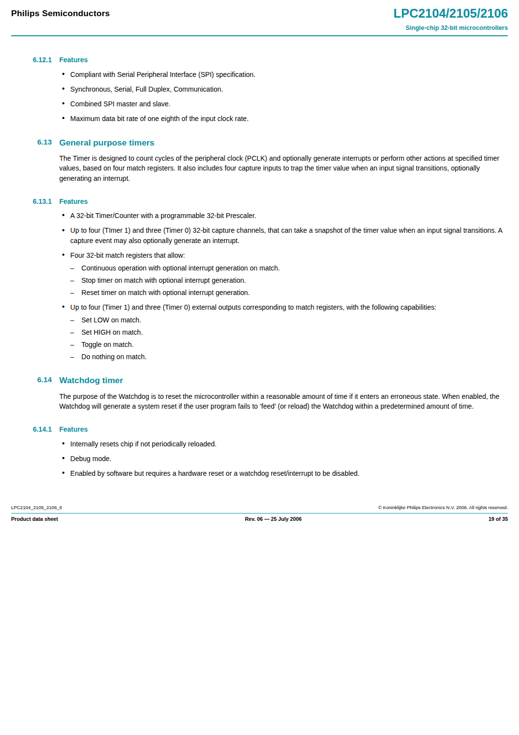Philips Semiconductors
LPC2104/2105/2106
Single-chip 32-bit microcontrollers
6.12.1
Features
Compliant with Serial Peripheral Interface (SPI) specification.
Synchronous, Serial, Full Duplex, Communication.
Combined SPI master and slave.
Maximum data bit rate of one eighth of the input clock rate.
6.13
General purpose timers
The Timer is designed to count cycles of the peripheral clock (PCLK) and optionally generate interrupts or perform other actions at specified timer values, based on four match registers. It also includes four capture inputs to trap the timer value when an input signal transitions, optionally generating an interrupt.
6.13.1
Features
A 32-bit Timer/Counter with a programmable 32-bit Prescaler.
Up to four (TImer 1) and three (Timer 0) 32-bit capture channels, that can take a snapshot of the timer value when an input signal transitions. A capture event may also optionally generate an interrupt.
Four 32-bit match registers that allow:
Continuous operation with optional interrupt generation on match.
Stop timer on match with optional interrupt generation.
Reset timer on match with optional interrupt generation.
Up to four (Timer 1) and three (Timer 0) external outputs corresponding to match registers, with the following capabilities:
Set LOW on match.
Set HIGH on match.
Toggle on match.
Do nothing on match.
6.14
Watchdog timer
The purpose of the Watchdog is to reset the microcontroller within a reasonable amount of time if it enters an erroneous state. When enabled, the Watchdog will generate a system reset if the user program fails to ‘feed’ (or reload) the Watchdog within a predetermined amount of time.
6.14.1
Features
Internally resets chip if not periodically reloaded.
Debug mode.
Enabled by software but requires a hardware reset or a watchdog reset/interrupt to be disabled.
LPC2104_2105_2106_6
© Koninklijke Philips Electronics N.V. 2006. All rights reserved.
Product data sheet
Rev. 06 — 25 July 2006
19 of 35